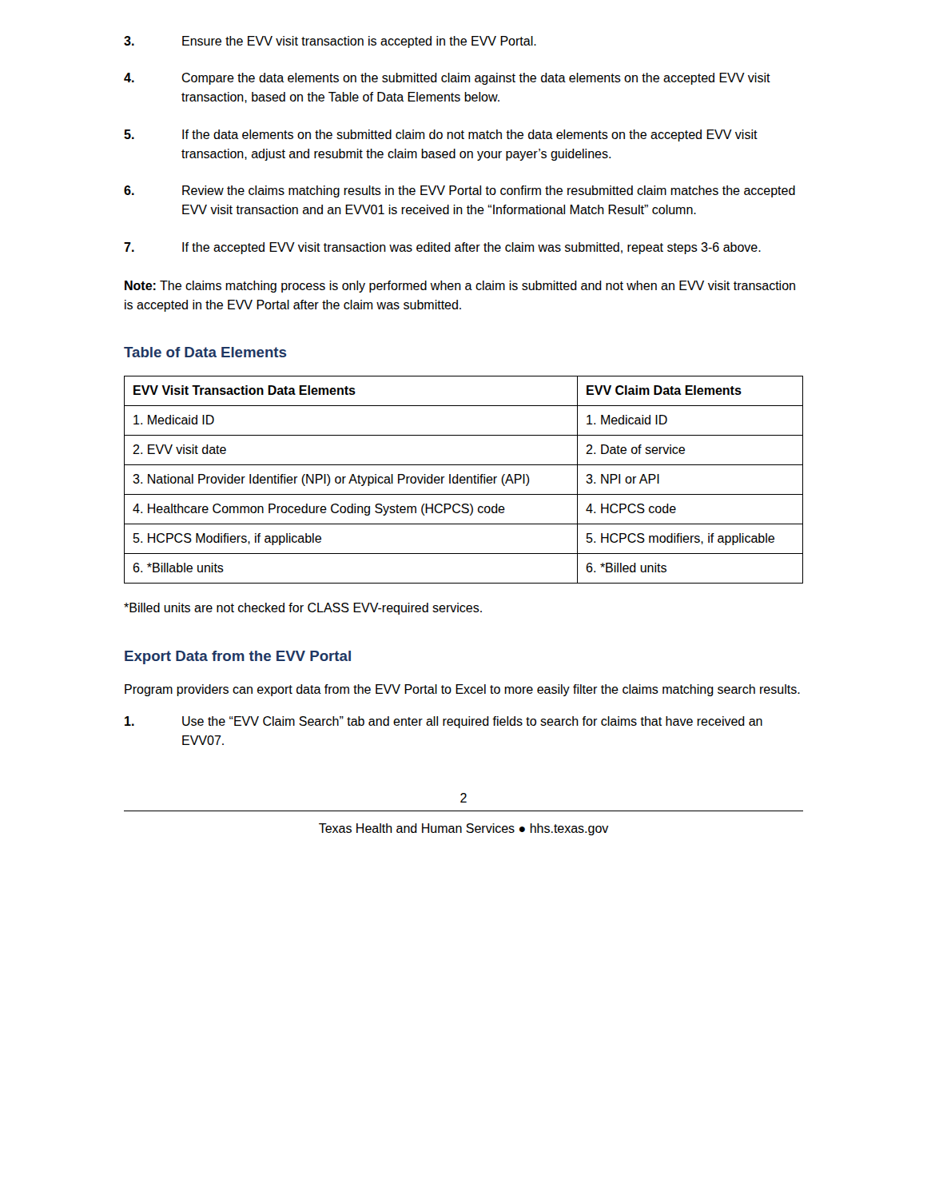Ensure the EVV visit transaction is accepted in the EVV Portal.
Compare the data elements on the submitted claim against the data elements on the accepted EVV visit transaction, based on the Table of Data Elements below.
If the data elements on the submitted claim do not match the data elements on the accepted EVV visit transaction, adjust and resubmit the claim based on your payer’s guidelines.
Review the claims matching results in the EVV Portal to confirm the resubmitted claim matches the accepted EVV visit transaction and an EVV01 is received in the “Informational Match Result” column.
If the accepted EVV visit transaction was edited after the claim was submitted, repeat steps 3-6 above.
Note: The claims matching process is only performed when a claim is submitted and not when an EVV visit transaction is accepted in the EVV Portal after the claim was submitted.
Table of Data Elements
| EVV Visit Transaction Data Elements | EVV Claim Data Elements |
| --- | --- |
| 1. Medicaid ID | 1. Medicaid ID |
| 2. EVV visit date | 2. Date of service |
| 3. National Provider Identifier (NPI) or Atypical Provider Identifier (API) | 3. NPI or API |
| 4. Healthcare Common Procedure Coding System (HCPCS) code | 4. HCPCS code |
| 5. HCPCS Modifiers, if applicable | 5. HCPCS modifiers, if applicable |
| 6. *Billable units | 6. *Billed units |
*Billed units are not checked for CLASS EVV-required services.
Export Data from the EVV Portal
Program providers can export data from the EVV Portal to Excel to more easily filter the claims matching search results.
Use the “EVV Claim Search” tab and enter all required fields to search for claims that have received an EVV07.
2
Texas Health and Human Services ● hhs.texas.gov